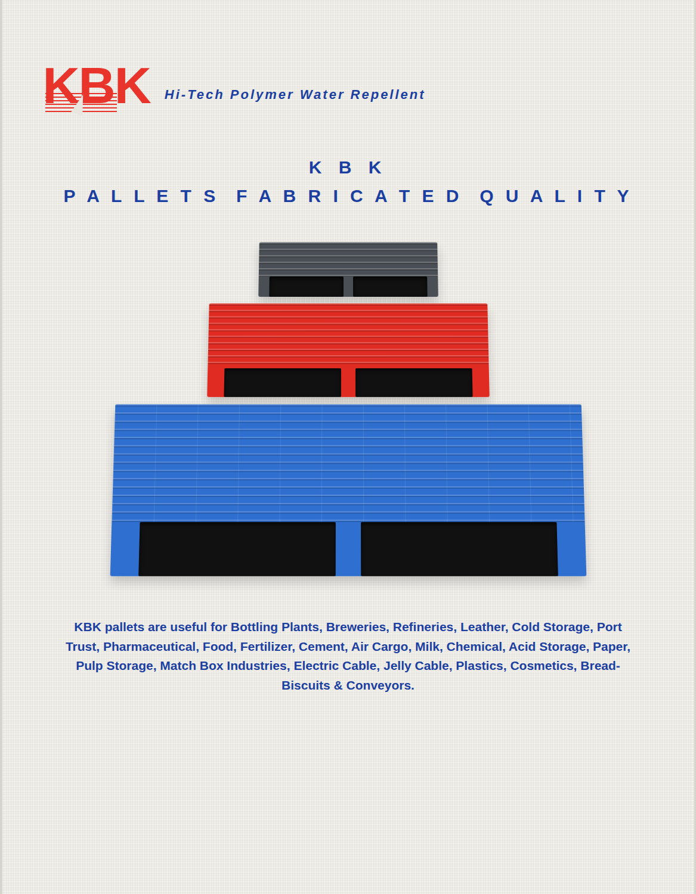KBK
Hi-Tech Polymer Water Repellent
K B K
P A L L E T S F A B R I C A T E D Q U A L I T Y
KBK pallets are useful for Bottling Plants, Breweries, Refineries, Leather, Cold Storage, Port Trust, Pharmaceutical, Food, Fertilizer, Cement, Air Cargo, Milk, Chemical, Acid Storage, Paper, Pulp Storage, Match Box Industries, Electric Cable, Jelly Cable, Plastics, Cosmetics, Bread-Biscuits & Conveyors.